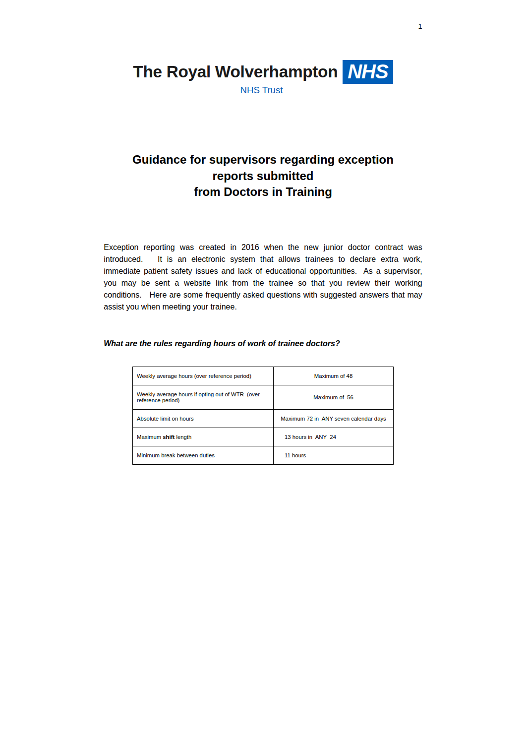1
The Royal Wolverhampton NHS
NHS Trust
Guidance for supervisors regarding exception reports submitted
from Doctors in Training
Exception reporting was created in 2016 when the new junior doctor contract was introduced. It is an electronic system that allows trainees to declare extra work, immediate patient safety issues and lack of educational opportunities. As a supervisor, you may be sent a website link from the trainee so that you review their working conditions. Here are some frequently asked questions with suggested answers that may assist you when meeting your trainee.
What are the rules regarding hours of work of trainee doctors?
| Weekly average hours (over reference period) | Maximum of 48 |
| Weekly average hours if opting out of WTR (over reference period) | Maximum of 56 |
| Absolute limit on hours | Maximum 72 in ANY seven calendar days |
| Maximum shift length | 13 hours in ANY 24 |
| Minimum break between duties | 11 hours |